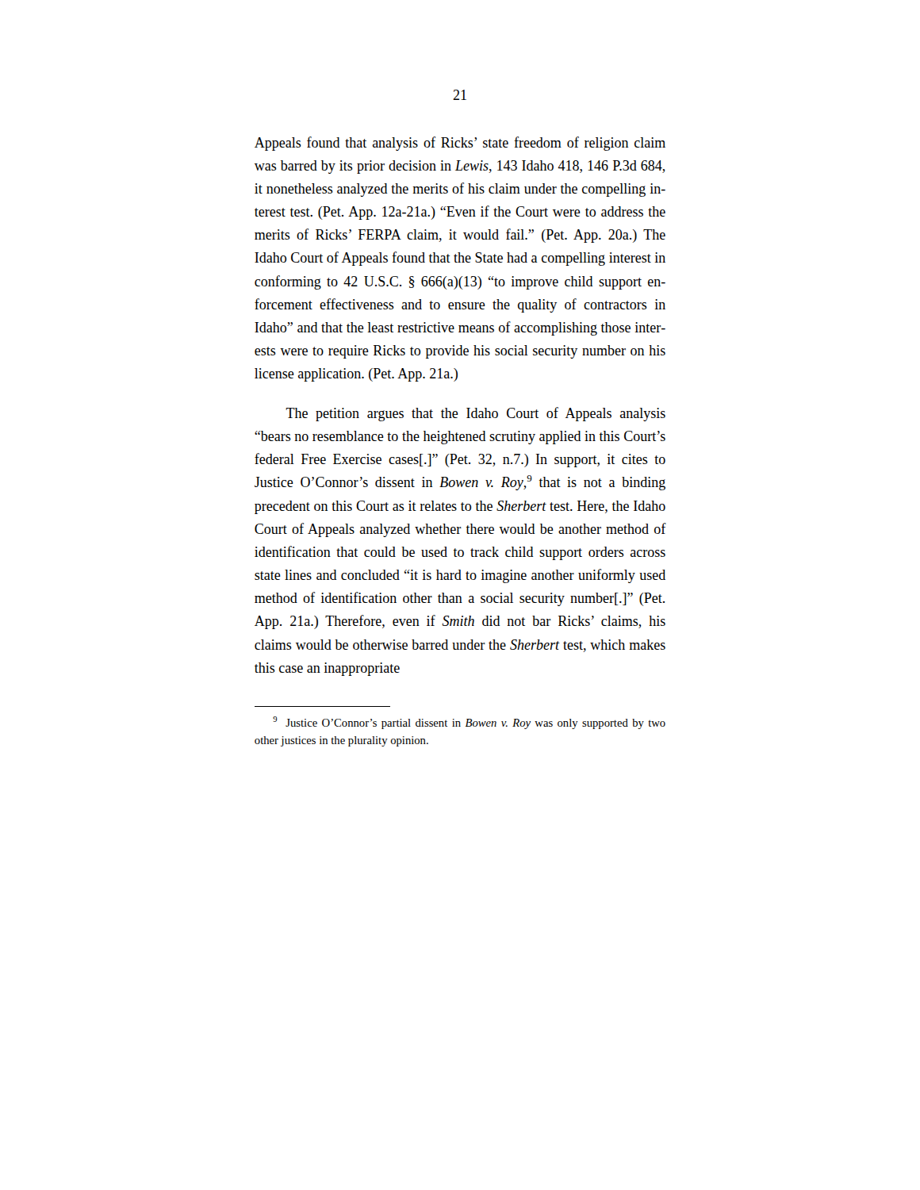21
Appeals found that analysis of Ricks’ state freedom of religion claim was barred by its prior decision in Lewis, 143 Idaho 418, 146 P.3d 684, it nonetheless analyzed the merits of his claim under the compelling interest test. (Pet. App. 12a-21a.) “Even if the Court were to address the merits of Ricks’ FERPA claim, it would fail.” (Pet. App. 20a.) The Idaho Court of Appeals found that the State had a compelling interest in conforming to 42 U.S.C. § 666(a)(13) “to improve child support enforcement effectiveness and to ensure the quality of contractors in Idaho” and that the least restrictive means of accomplishing those interests were to require Ricks to provide his social security number on his license application. (Pet. App. 21a.)
The petition argues that the Idaho Court of Appeals analysis “bears no resemblance to the heightened scrutiny applied in this Court’s federal Free Exercise cases[.]” (Pet. 32, n.7.) In support, it cites to Justice O’Connor’s dissent in Bowen v. Roy,9 that is not a binding precedent on this Court as it relates to the Sherbert test. Here, the Idaho Court of Appeals analyzed whether there would be another method of identification that could be used to track child support orders across state lines and concluded “it is hard to imagine another uniformly used method of identification other than a social security number[.]” (Pet. App. 21a.) Therefore, even if Smith did not bar Ricks’ claims, his claims would be otherwise barred under the Sherbert test, which makes this case an inappropriate
9 Justice O’Connor’s partial dissent in Bowen v. Roy was only supported by two other justices in the plurality opinion.